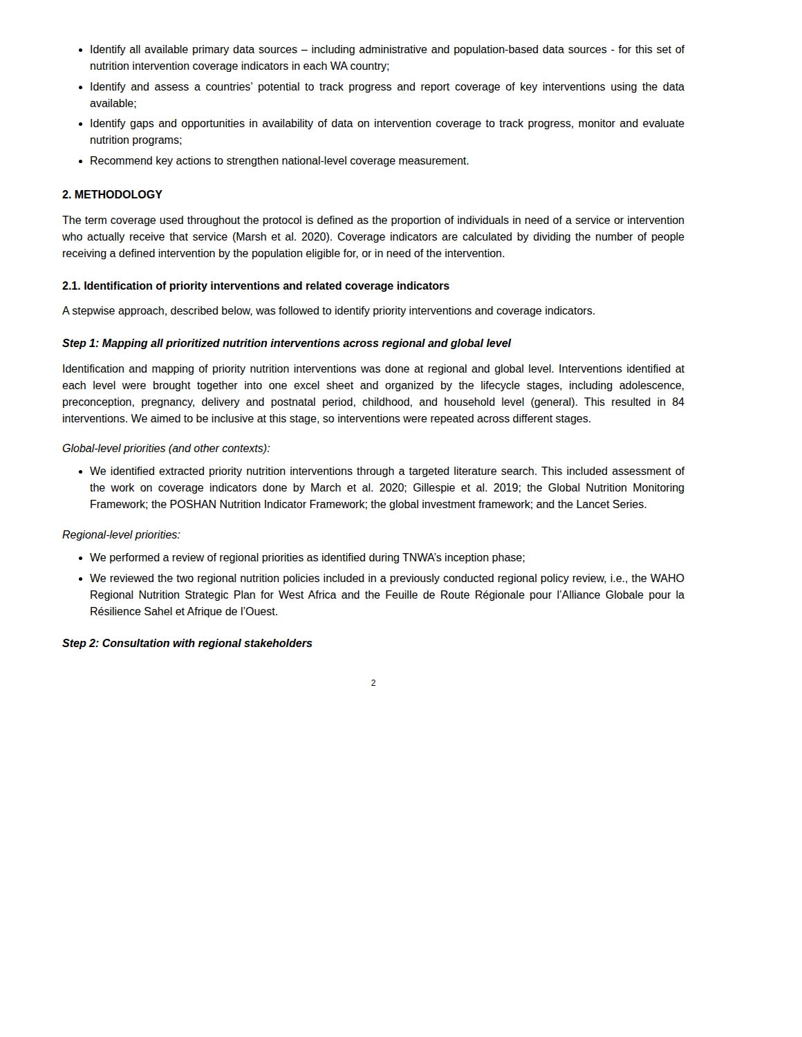Identify all available primary data sources – including administrative and population-based data sources - for this set of nutrition intervention coverage indicators in each WA country;
Identify and assess a countries’ potential to track progress and report coverage of key interventions using the data available;
Identify gaps and opportunities in availability of data on intervention coverage to track progress, monitor and evaluate nutrition programs;
Recommend key actions to strengthen national-level coverage measurement.
2. METHODOLOGY
The term coverage used throughout the protocol is defined as the proportion of individuals in need of a service or intervention who actually receive that service (Marsh et al. 2020). Coverage indicators are calculated by dividing the number of people receiving a defined intervention by the population eligible for, or in need of the intervention.
2.1. Identification of priority interventions and related coverage indicators
A stepwise approach, described below, was followed to identify priority interventions and coverage indicators.
Step 1: Mapping all prioritized nutrition interventions across regional and global level
Identification and mapping of priority nutrition interventions was done at regional and global level. Interventions identified at each level were brought together into one excel sheet and organized by the lifecycle stages, including adolescence, preconception, pregnancy, delivery and postnatal period, childhood, and household level (general). This resulted in 84 interventions. We aimed to be inclusive at this stage, so interventions were repeated across different stages.
Global-level priorities (and other contexts):
We identified extracted priority nutrition interventions through a targeted literature search. This included assessment of the work on coverage indicators done by March et al. 2020; Gillespie et al. 2019; the Global Nutrition Monitoring Framework; the POSHAN Nutrition Indicator Framework; the global investment framework; and the Lancet Series.
Regional-level priorities:
We performed a review of regional priorities as identified during TNWA’s inception phase;
We reviewed the two regional nutrition policies included in a previously conducted regional policy review, i.e., the WAHO Regional Nutrition Strategic Plan for West Africa and the Feuille de Route Régionale pour l’Alliance Globale pour la Résilience Sahel et Afrique de l’Ouest.
Step 2: Consultation with regional stakeholders
2